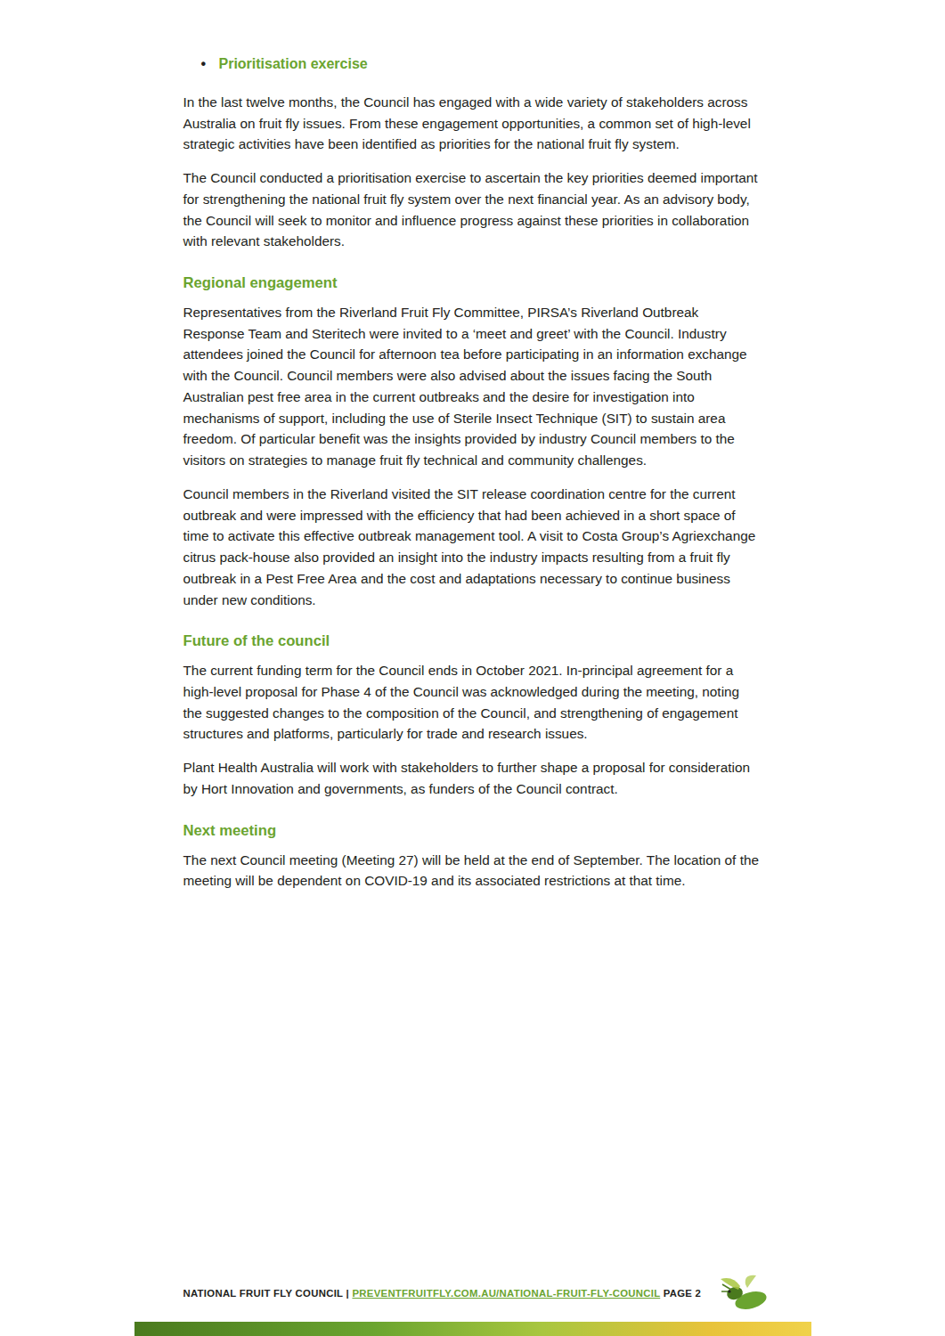Prioritisation exercise
In the last twelve months, the Council has engaged with a wide variety of stakeholders across Australia on fruit fly issues. From these engagement opportunities, a common set of high-level strategic activities have been identified as priorities for the national fruit fly system.
The Council conducted a prioritisation exercise to ascertain the key priorities deemed important for strengthening the national fruit fly system over the next financial year. As an advisory body, the Council will seek to monitor and influence progress against these priorities in collaboration with relevant stakeholders.
Regional engagement
Representatives from the Riverland Fruit Fly Committee, PIRSA’s Riverland Outbreak Response Team and Steritech were invited to a ‘meet and greet’ with the Council. Industry attendees joined the Council for afternoon tea before participating in an information exchange with the Council. Council members were also advised about the issues facing the South Australian pest free area in the current outbreaks and the desire for investigation into mechanisms of support, including the use of Sterile Insect Technique (SIT) to sustain area freedom. Of particular benefit was the insights provided by industry Council members to the visitors on strategies to manage fruit fly technical and community challenges.
Council members in the Riverland visited the SIT release coordination centre for the current outbreak and were impressed with the efficiency that had been achieved in a short space of time to activate this effective outbreak management tool. A visit to Costa Group’s Agriexchange citrus pack-house also provided an insight into the industry impacts resulting from a fruit fly outbreak in a Pest Free Area and the cost and adaptations necessary to continue business under new conditions.
Future of the council
The current funding term for the Council ends in October 2021. In-principal agreement for a high-level proposal for Phase 4 of the Council was acknowledged during the meeting, noting the suggested changes to the composition of the Council, and strengthening of engagement structures and platforms, particularly for trade and research issues.
Plant Health Australia will work with stakeholders to further shape a proposal for consideration by Hort Innovation and governments, as funders of the Council contract.
Next meeting
The next Council meeting (Meeting 27) will be held at the end of September. The location of the meeting will be dependent on COVID-19 and its associated restrictions at that time.
NATIONAL FRUIT FLY COUNCIL | PREVENTFRUITFLY.COM.AU/NATIONAL-FRUIT-FLY-COUNCIL PAGE 2